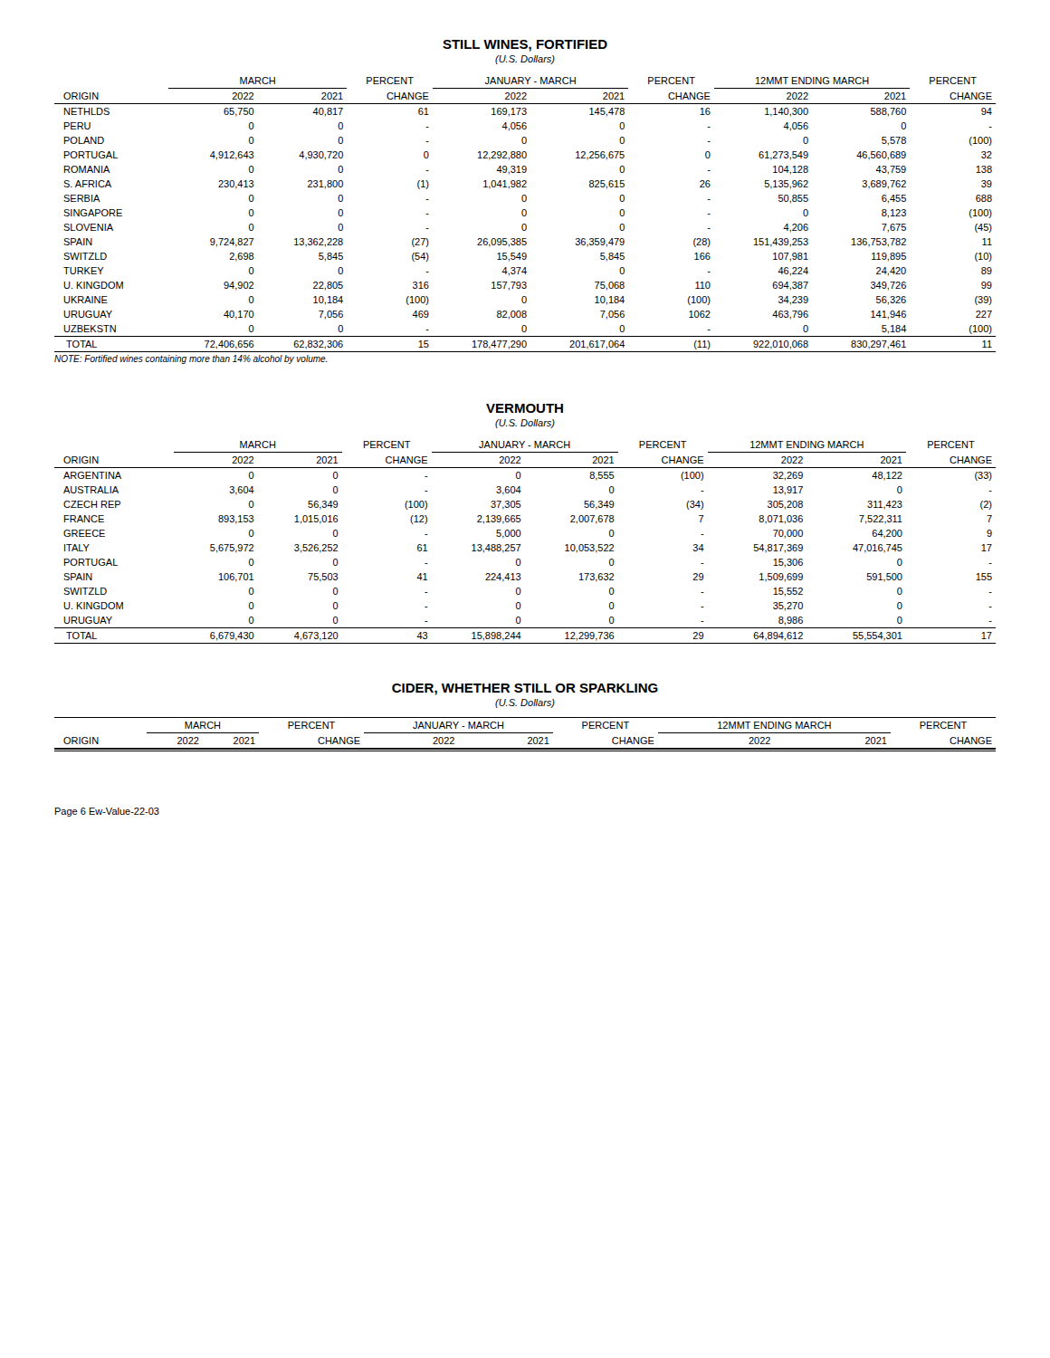STILL WINES, FORTIFIED
(U.S. Dollars)
| | MARCH | PERCENT | JANUARY - MARCH | PERCENT | 12MMT ENDING MARCH | PERCENT |
| --- | --- | --- | --- | --- | --- | --- |
| ORIGIN | 2022 | 2021 | CHANGE | 2022 | 2021 | CHANGE | 2022 | 2021 | CHANGE |
| NETHLDS | 65,750 | 40,817 | 61 | 169,173 | 145,478 | 16 | 1,140,300 | 588,760 | 94 |
| PERU | 0 | 0 | - | 4,056 | 0 | - | 4,056 | 0 | - |
| POLAND | 0 | 0 | - | 0 | 0 | - | 0 | 5,578 | (100) |
| PORTUGAL | 4,912,643 | 4,930,720 | 0 | 12,292,880 | 12,256,675 | 0 | 61,273,549 | 46,560,689 | 32 |
| ROMANIA | 0 | 0 | - | 49,319 | 0 | - | 104,128 | 43,759 | 138 |
| S. AFRICA | 230,413 | 231,800 | (1) | 1,041,982 | 825,615 | 26 | 5,135,962 | 3,689,762 | 39 |
| SERBIA | 0 | 0 | - | 0 | 0 | - | 50,855 | 6,455 | 688 |
| SINGAPORE | 0 | 0 | - | 0 | 0 | - | 0 | 8,123 | (100) |
| SLOVENIA | 0 | 0 | - | 0 | 0 | - | 4,206 | 7,675 | (45) |
| SPAIN | 9,724,827 | 13,362,228 | (27) | 26,095,385 | 36,359,479 | (28) | 151,439,253 | 136,753,782 | 11 |
| SWITZLD | 2,698 | 5,845 | (54) | 15,549 | 5,845 | 166 | 107,981 | 119,895 | (10) |
| TURKEY | 0 | 0 | - | 4,374 | 0 | - | 46,224 | 24,420 | 89 |
| U. KINGDOM | 94,902 | 22,805 | 316 | 157,793 | 75,068 | 110 | 694,387 | 349,726 | 99 |
| UKRAINE | 0 | 10,184 | (100) | 0 | 10,184 | (100) | 34,239 | 56,326 | (39) |
| URUGUAY | 40,170 | 7,056 | 469 | 82,008 | 7,056 | 1062 | 463,796 | 141,946 | 227 |
| UZBEKSTN | 0 | 0 | - | 0 | 0 | - | 0 | 5,184 | (100) |
| TOTAL | 72,406,656 | 62,832,306 | 15 | 178,477,290 | 201,617,064 | (11) | 922,010,068 | 830,297,461 | 11 |
NOTE: Fortified wines containing more than 14% alcohol by volume.
VERMOUTH
(U.S. Dollars)
| | MARCH | PERCENT | JANUARY - MARCH | PERCENT | 12MMT ENDING MARCH | PERCENT |
| --- | --- | --- | --- | --- | --- | --- |
| ORIGIN | 2022 | 2021 | CHANGE | 2022 | 2021 | CHANGE | 2022 | 2021 | CHANGE |
| ARGENTINA | 0 | 0 | - | 0 | 8,555 | (100) | 32,269 | 48,122 | (33) |
| AUSTRALIA | 3,604 | 0 | - | 3,604 | 0 | - | 13,917 | 0 | - |
| CZECH REP | 0 | 56,349 | (100) | 37,305 | 56,349 | (34) | 305,208 | 311,423 | (2) |
| FRANCE | 893,153 | 1,015,016 | (12) | 2,139,665 | 2,007,678 | 7 | 8,071,036 | 7,522,311 | 7 |
| GREECE | 0 | 0 | - | 5,000 | 0 | - | 70,000 | 64,200 | 9 |
| ITALY | 5,675,972 | 3,526,252 | 61 | 13,488,257 | 10,053,522 | 34 | 54,817,369 | 47,016,745 | 17 |
| PORTUGAL | 0 | 0 | - | 0 | 0 | - | 15,306 | 0 | - |
| SPAIN | 106,701 | 75,503 | 41 | 224,413 | 173,632 | 29 | 1,509,699 | 591,500 | 155 |
| SWITZLD | 0 | 0 | - | 0 | 0 | - | 15,552 | 0 | - |
| U. KINGDOM | 0 | 0 | - | 0 | 0 | - | 35,270 | 0 | - |
| URUGUAY | 0 | 0 | - | 0 | 0 | - | 8,986 | 0 | - |
| TOTAL | 6,679,430 | 4,673,120 | 43 | 15,898,244 | 12,299,736 | 29 | 64,894,612 | 55,554,301 | 17 |
CIDER, WHETHER STILL OR SPARKLING
(U.S. Dollars)
| | MARCH | PERCENT | JANUARY - MARCH | PERCENT | 12MMT ENDING MARCH | PERCENT |
| --- | --- | --- | --- | --- | --- | --- |
| ORIGIN | 2022 | 2021 | CHANGE | 2022 | 2021 | CHANGE | 2022 | 2021 | CHANGE |
Page 6 Ew-Value-22-03